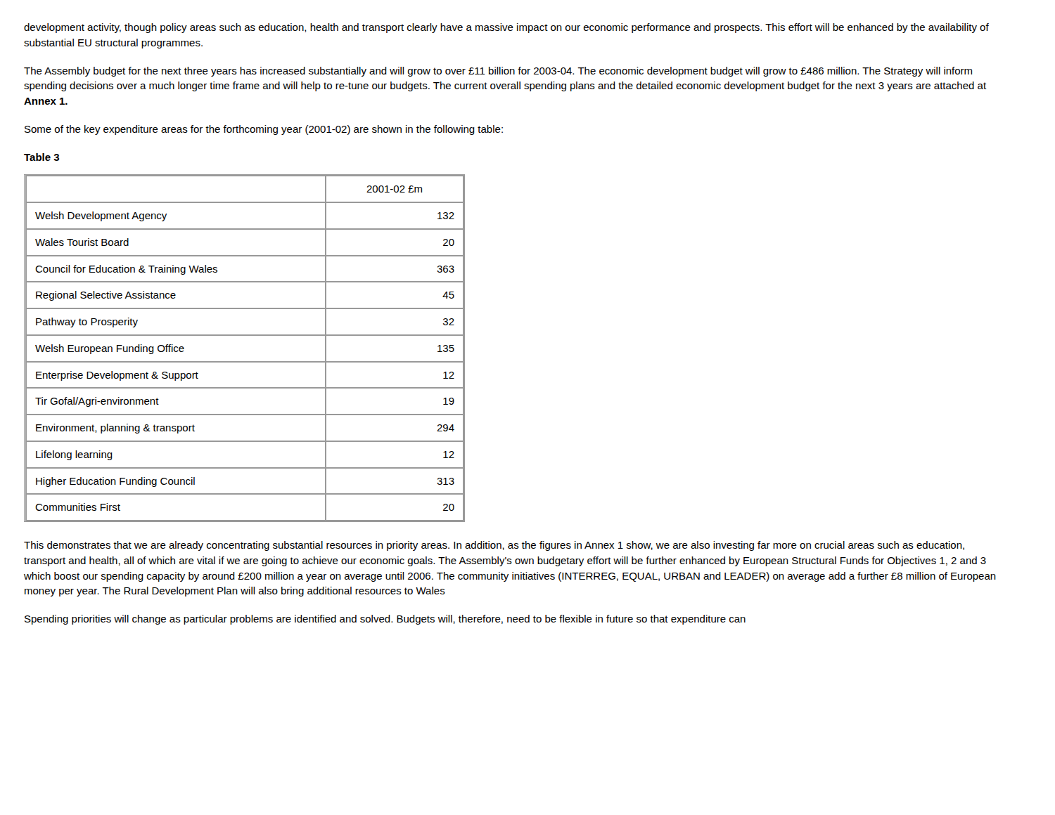development activity, though policy areas such as education, health and transport clearly have a massive impact on our economic performance and prospects. This effort will be enhanced by the availability of substantial EU structural programmes.
The Assembly budget for the next three years has increased substantially and will grow to over £11 billion for 2003-04. The economic development budget will grow to £486 million. The Strategy will inform spending decisions over a much longer time frame and will help to re-tune our budgets. The current overall spending plans and the detailed economic development budget for the next 3 years are attached at Annex 1.
Some of the key expenditure areas for the forthcoming year (2001-02) are shown in the following table:
Table 3
| | 2001-02 £m |
| Welsh Development Agency | 132 |
| Wales Tourist Board | 20 |
| Council for Education & Training Wales | 363 |
| Regional Selective Assistance | 45 |
| Pathway to Prosperity | 32 |
| Welsh European Funding Office | 135 |
| Enterprise Development & Support | 12 |
| Tir Gofal/Agri-environment | 19 |
| Environment, planning & transport | 294 |
| Lifelong learning | 12 |
| Higher Education Funding Council | 313 |
| Communities First | 20 |
This demonstrates that we are already concentrating substantial resources in priority areas. In addition, as the figures in Annex 1 show, we are also investing far more on crucial areas such as education, transport and health, all of which are vital if we are going to achieve our economic goals. The Assembly's own budgetary effort will be further enhanced by European Structural Funds for Objectives 1, 2 and 3 which boost our spending capacity by around £200 million a year on average until 2006. The community initiatives (INTERREG, EQUAL, URBAN and LEADER) on average add a further £8 million of European money per year. The Rural Development Plan will also bring additional resources to Wales
Spending priorities will change as particular problems are identified and solved. Budgets will, therefore, need to be flexible in future so that expenditure can